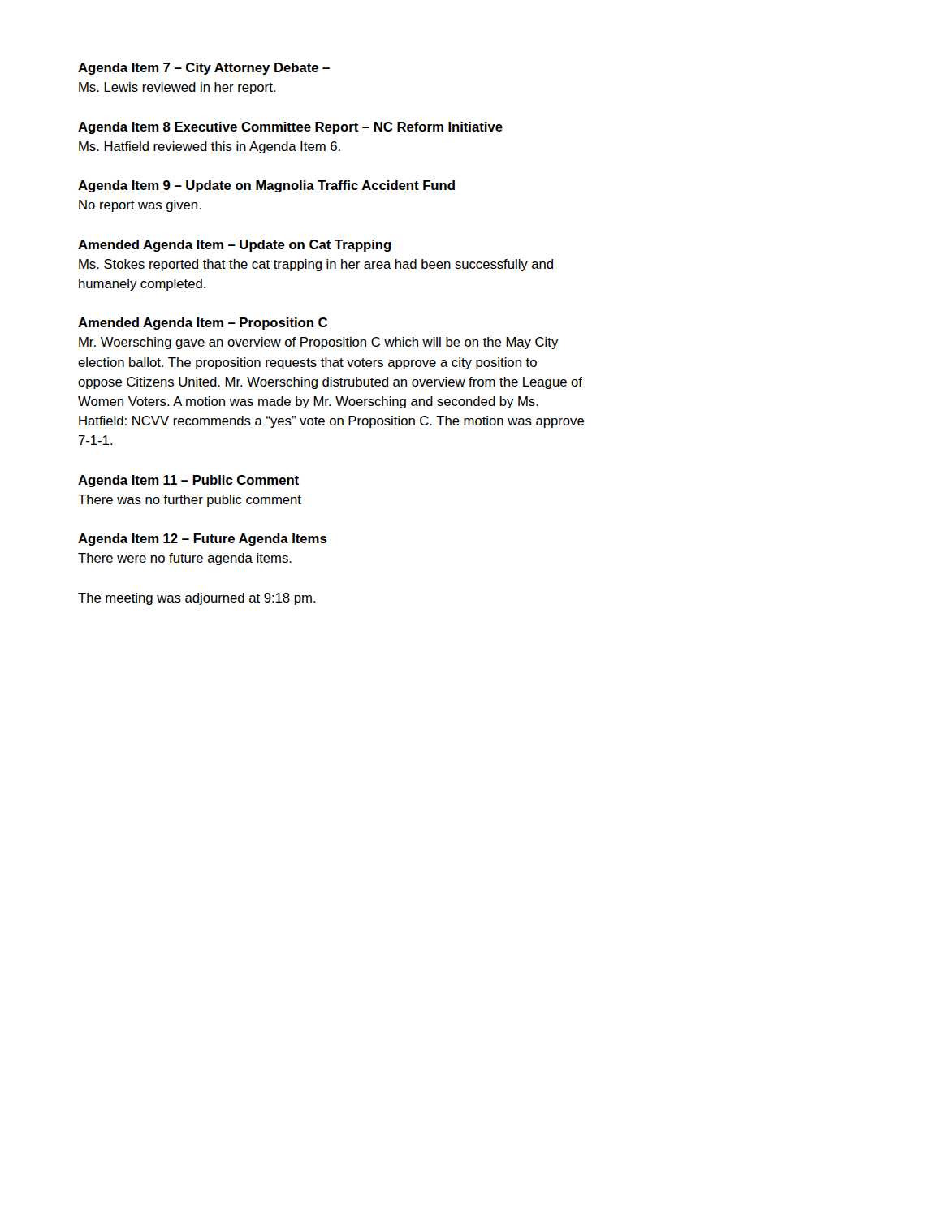Agenda Item 7 – City Attorney Debate –
Ms. Lewis reviewed in her report.
Agenda Item 8 Executive Committee Report – NC Reform Initiative
Ms. Hatfield reviewed this in Agenda Item 6.
Agenda Item 9 – Update on Magnolia Traffic Accident Fund
No report was given.
Amended Agenda Item – Update on Cat Trapping
Ms. Stokes reported that the cat trapping in her area had been successfully and humanely completed.
Amended Agenda Item – Proposition C
Mr. Woersching gave an overview of Proposition C which will be on the May City election ballot. The proposition requests that voters approve a city position to oppose Citizens United. Mr. Woersching distrubuted an overview from the League of Women Voters. A motion was made by Mr. Woersching and seconded by Ms. Hatfield: NCVV recommends a “yes” vote on Proposition C. The motion was approve 7-1-1.
Agenda Item 11 – Public Comment
There was no further public comment
Agenda Item 12 – Future Agenda Items
There were no future agenda items.
The meeting was adjourned at 9:18 pm.